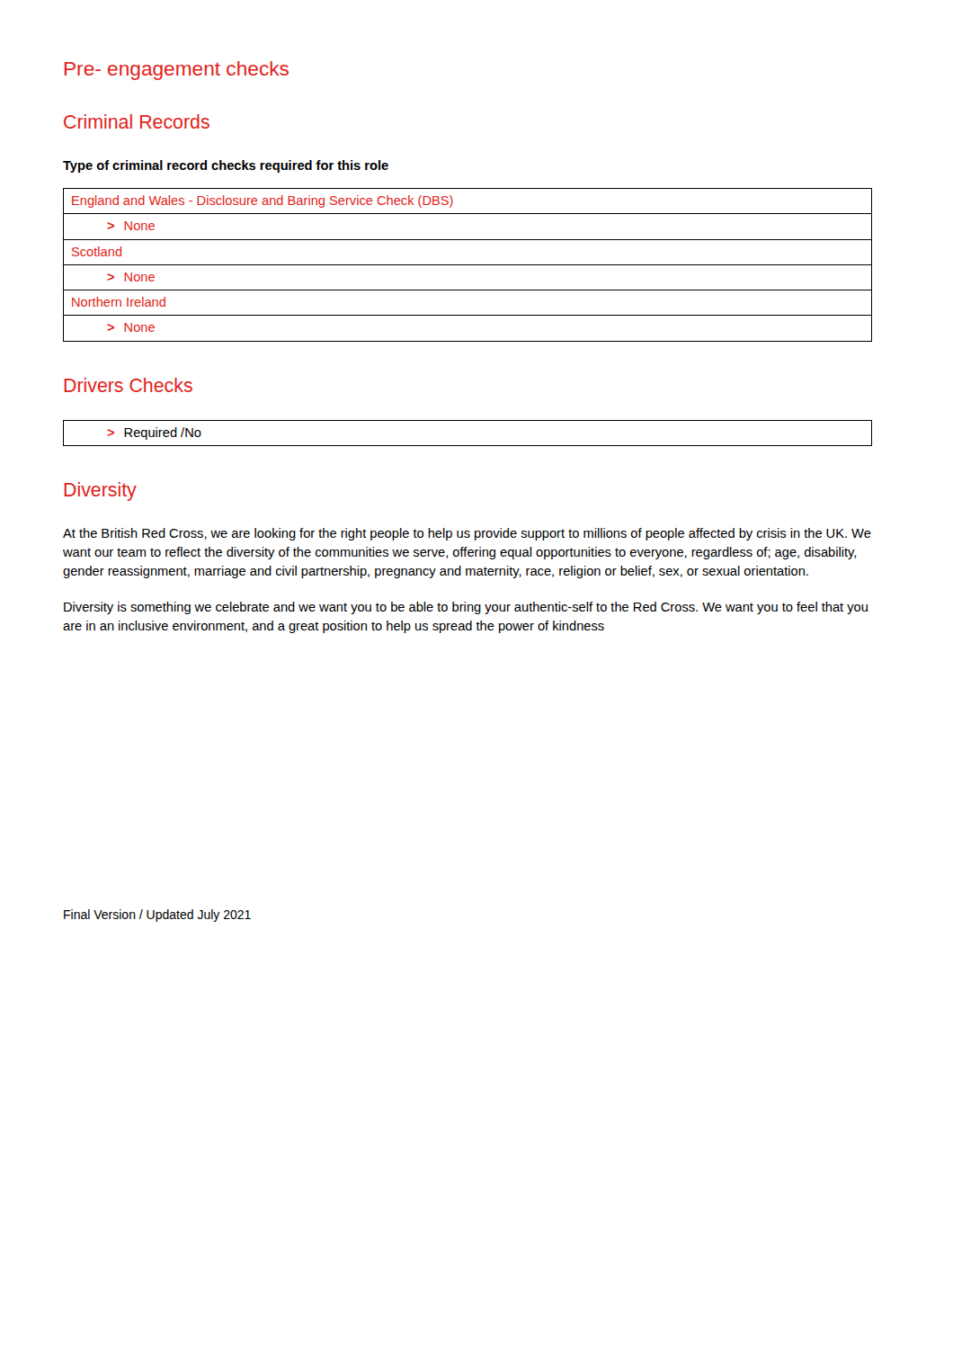Pre- engagement checks
Criminal Records
Type of criminal record checks required for this role
| England and Wales - Disclosure and Baring Service Check (DBS) |
| > None |
| Scotland |
| > None |
| Northern Ireland |
| > None |
Drivers Checks
| > Required /No |
Diversity
At the British Red Cross, we are looking for the right people to help us provide support to millions of people affected by crisis in the UK. We want our team to reflect the diversity of the communities we serve, offering equal opportunities to everyone, regardless of; age, disability, gender reassignment, marriage and civil partnership, pregnancy and maternity, race, religion or belief, sex, or sexual orientation.
Diversity is something we celebrate and we want you to be able to bring your authentic-self to the Red Cross. We want you to feel that you are in an inclusive environment, and a great position to help us spread the power of kindness
Final Version / Updated July 2021